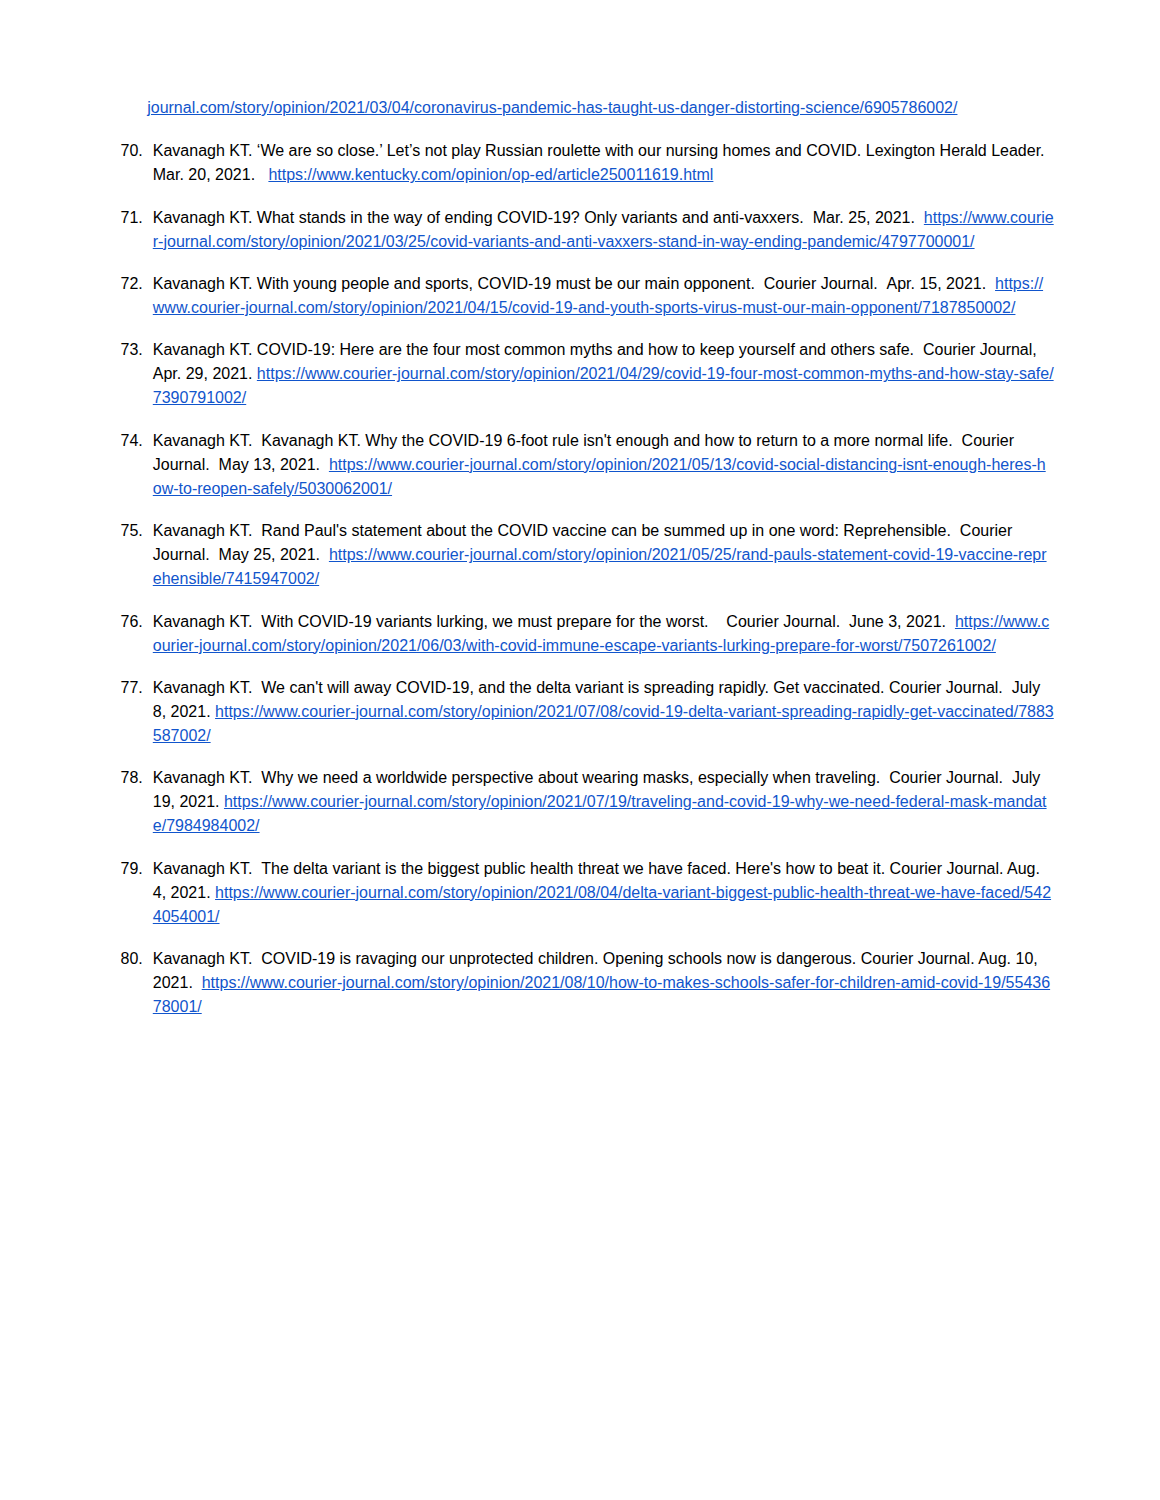journal.com/story/opinion/2021/03/04/coronavirus-pandemic-has-taught-us-danger-distorting-science/6905786002/
Kavanagh KT. ‘We are so close.’ Let’s not play Russian roulette with our nursing homes and COVID. Lexington Herald Leader. Mar. 20, 2021. https://www.kentucky.com/opinion/op-ed/article250011619.html
Kavanagh KT. What stands in the way of ending COVID-19? Only variants and anti-vaxxers. Mar. 25, 2021. https://www.courier-journal.com/story/opinion/2021/03/25/covid-variants-and-anti-vaxxers-stand-in-way-ending-pandemic/4797700001/
Kavanagh KT. With young people and sports, COVID-19 must be our main opponent. Courier Journal. Apr. 15, 2021. https://www.courier-journal.com/story/opinion/2021/04/15/covid-19-and-youth-sports-virus-must-our-main-opponent/7187850002/
Kavanagh KT. COVID-19: Here are the four most common myths and how to keep yourself and others safe. Courier Journal, Apr. 29, 2021. https://www.courier-journal.com/story/opinion/2021/04/29/covid-19-four-most-common-myths-and-how-stay-safe/7390791002/
Kavanagh KT. Kavanagh KT. Why the COVID-19 6-foot rule isn't enough and how to return to a more normal life. Courier Journal. May 13, 2021. https://www.courier-journal.com/story/opinion/2021/05/13/covid-social-distancing-isnt-enough-heres-how-to-reopen-safely/5030062001/
Kavanagh KT. Rand Paul's statement about the COVID vaccine can be summed up in one word: Reprehensible. Courier Journal. May 25, 2021. https://www.courier-journal.com/story/opinion/2021/05/25/rand-pauls-statement-covid-19-vaccine-reprehensible/7415947002/
Kavanagh KT. With COVID-19 variants lurking, we must prepare for the worst. Courier Journal. June 3, 2021. https://www.courier-journal.com/story/opinion/2021/06/03/with-covid-immune-escape-variants-lurking-prepare-for-worst/7507261002/
Kavanagh KT. We can't will away COVID-19, and the delta variant is spreading rapidly. Get vaccinated. Courier Journal. July 8, 2021. https://www.courier-journal.com/story/opinion/2021/07/08/covid-19-delta-variant-spreading-rapidly-get-vaccinated/7883587002/
Kavanagh KT. Why we need a worldwide perspective about wearing masks, especially when traveling. Courier Journal. July 19, 2021. https://www.courier-journal.com/story/opinion/2021/07/19/traveling-and-covid-19-why-we-need-federal-mask-mandate/7984984002/
Kavanagh KT. The delta variant is the biggest public health threat we have faced. Here's how to beat it. Courier Journal. Aug. 4, 2021. https://www.courier-journal.com/story/opinion/2021/08/04/delta-variant-biggest-public-health-threat-we-have-faced/5424054001/
Kavanagh KT. COVID-19 is ravaging our unprotected children. Opening schools now is dangerous. Courier Journal. Aug. 10, 2021. https://www.courier-journal.com/story/opinion/2021/08/10/how-to-makes-schools-safer-for-children-amid-covid-19/5543678001/